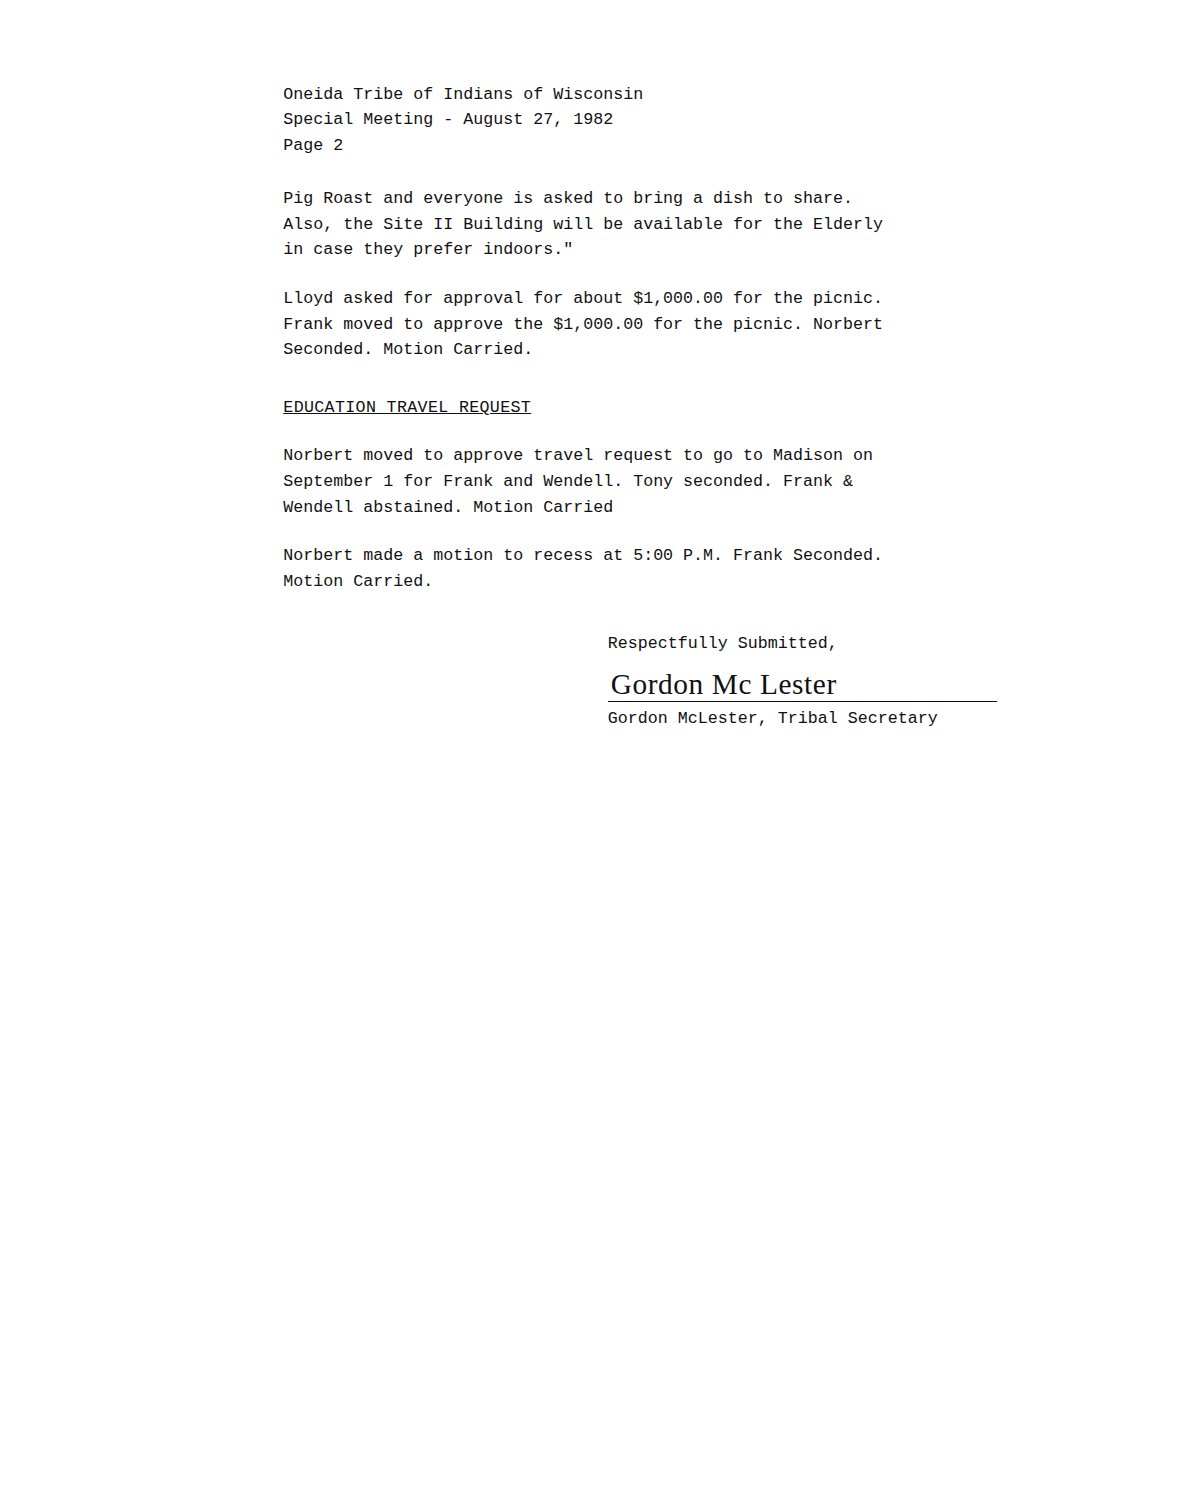Oneida Tribe of Indians of Wisconsin Special Meeting - August 27, 1982 Page 2
Pig Roast and everyone is asked to bring a dish to share. Also, the Site II Building will be available for the Elderly in case they prefer indoors."
Lloyd asked for approval for about $1,000.00 for the picnic. Frank moved to approve the $1,000.00 for the picnic. Norbert Seconded. Motion Carried.
EDUCATION TRAVEL REQUEST
Norbert moved to approve travel request to go to Madison on September 1 for Frank and Wendell. Tony seconded. Frank & Wendell abstained. Motion Carried
Norbert made a motion to recess at 5:00 P.M. Frank Seconded. Motion Carried.
Respectfully Submitted,
Gordon Mc Lester
Gordon McLester, Tribal Secretary